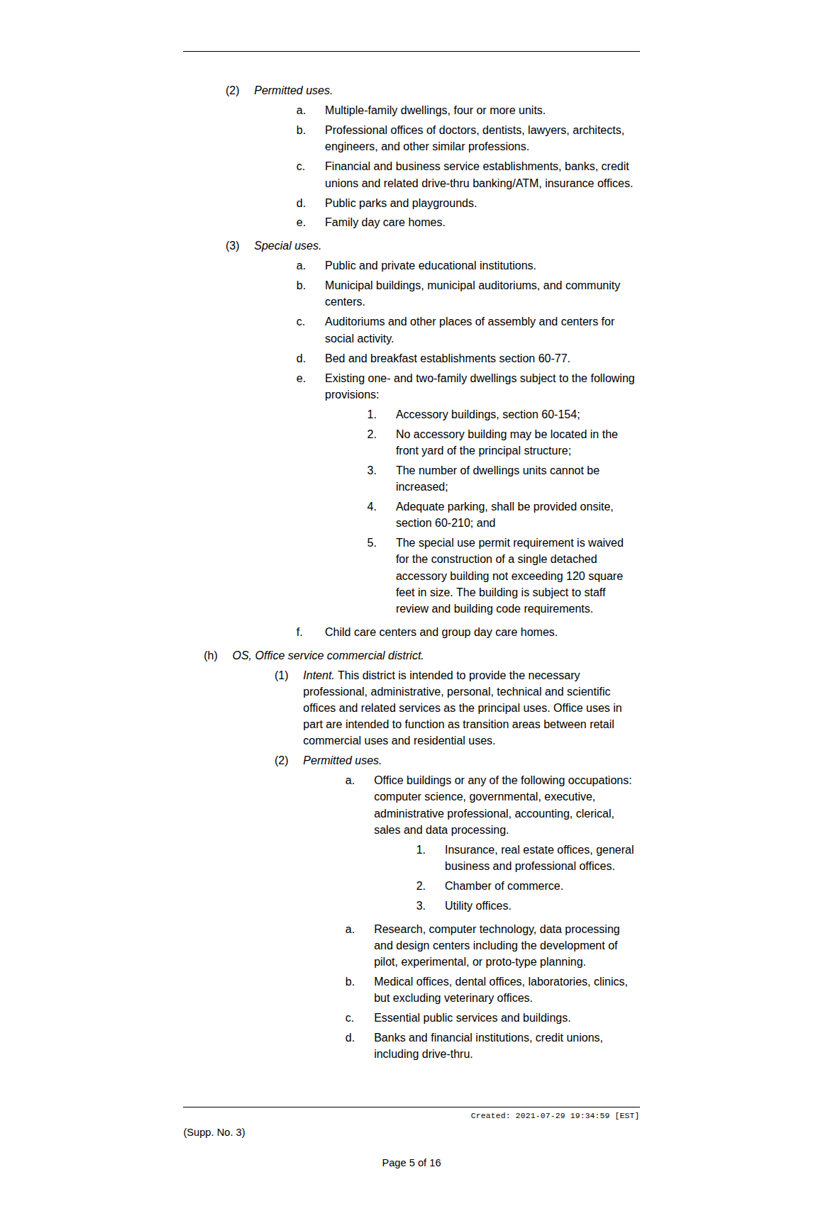(2)
Permitted uses.
a.
Multiple-family dwellings, four or more units.
b.
Professional offices of doctors, dentists, lawyers, architects, engineers, and other similar professions.
c.
Financial and business service establishments, banks, credit unions and related drive-thru banking/ATM, insurance offices.
d.
Public parks and playgrounds.
e.
Family day care homes.
(3)
Special uses.
a.
Public and private educational institutions.
b.
Municipal buildings, municipal auditoriums, and community centers.
c.
Auditoriums and other places of assembly and centers for social activity.
d.
Bed and breakfast establishments section 60-77.
e.
Existing one- and two-family dwellings subject to the following provisions:
1.
Accessory buildings, section 60-154;
2.
No accessory building may be located in the front yard of the principal structure;
3.
The number of dwellings units cannot be increased;
4.
Adequate parking, shall be provided onsite, section 60-210; and
5.
The special use permit requirement is waived for the construction of a single detached accessory building not exceeding 120 square feet in size. The building is subject to staff review and building code requirements.
f.
Child care centers and group day care homes.
(h)
OS, Office service commercial district.
(1)
Intent. This district is intended to provide the necessary professional, administrative, personal, technical and scientific offices and related services as the principal uses. Office uses in part are intended to function as transition areas between retail commercial uses and residential uses.
(2)
Permitted uses.
a.
Office buildings or any of the following occupations: computer science, governmental, executive, administrative professional, accounting, clerical, sales and data processing.
1.
Insurance, real estate offices, general business and professional offices.
2.
Chamber of commerce.
3.
Utility offices.
a.
Research, computer technology, data processing and design centers including the development of pilot, experimental, or proto-type planning.
b.
Medical offices, dental offices, laboratories, clinics, but excluding veterinary offices.
c.
Essential public services and buildings.
d.
Banks and financial institutions, credit unions, including drive-thru.
Created: 2021-07-29 19:34:59 [EST]
(Supp. No. 3)
Page 5 of 16